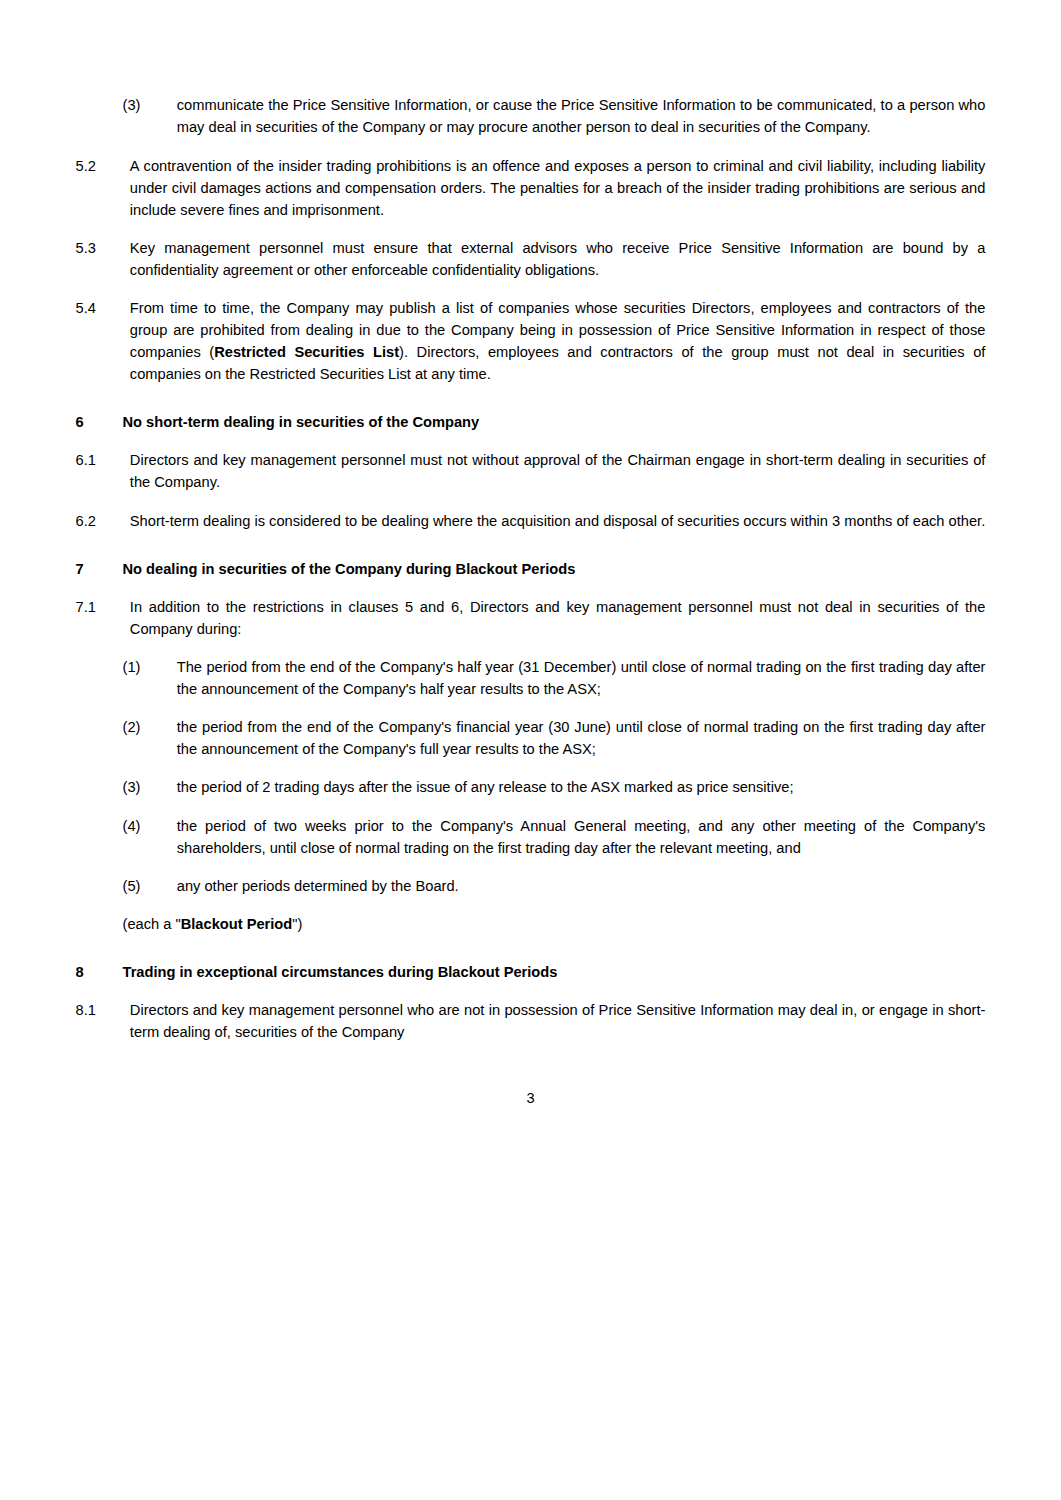(3)
communicate the Price Sensitive Information, or cause the Price Sensitive Information to be communicated, to a person who may deal in securities of the Company or may procure another person to deal in securities of the Company.
5.2
A contravention of the insider trading prohibitions is an offence and exposes a person to criminal and civil liability, including liability under civil damages actions and compensation orders. The penalties for a breach of the insider trading prohibitions are serious and include severe fines and imprisonment.
5.3
Key management personnel must ensure that external advisors who receive Price Sensitive Information are bound by a confidentiality agreement or other enforceable confidentiality obligations.
5.4
From time to time, the Company may publish a list of companies whose securities Directors, employees and contractors of the group are prohibited from dealing in due to the Company being in possession of Price Sensitive Information in respect of those companies (Restricted Securities List). Directors, employees and contractors of the group must not deal in securities of companies on the Restricted Securities List at any time.
6 No short-term dealing in securities of the Company
6.1
Directors and key management personnel must not without approval of the Chairman engage in short-term dealing in securities of the Company.
6.2
Short-term dealing is considered to be dealing where the acquisition and disposal of securities occurs within 3 months of each other.
7 No dealing in securities of the Company during Blackout Periods
7.1
In addition to the restrictions in clauses 5 and 6, Directors and key management personnel must not deal in securities of the Company during:
(1)
The period from the end of the Company's half year (31 December) until close of normal trading on the first trading day after the announcement of the Company's half year results to the ASX;
(2)
the period from the end of the Company's financial year (30 June) until close of normal trading on the first trading day after the announcement of the Company's full year results to the ASX;
(3)
the period of 2 trading days after the issue of any release to the ASX marked as price sensitive;
(4)
the period of two weeks prior to the Company's Annual General meeting, and any other meeting of the Company's shareholders, until close of normal trading on the first trading day after the relevant meeting, and
(5)
any other periods determined by the Board.
(each a "Blackout Period")
8 Trading in exceptional circumstances during Blackout Periods
8.1
Directors and key management personnel who are not in possession of Price Sensitive Information may deal in, or engage in short-term dealing of, securities of the Company
3